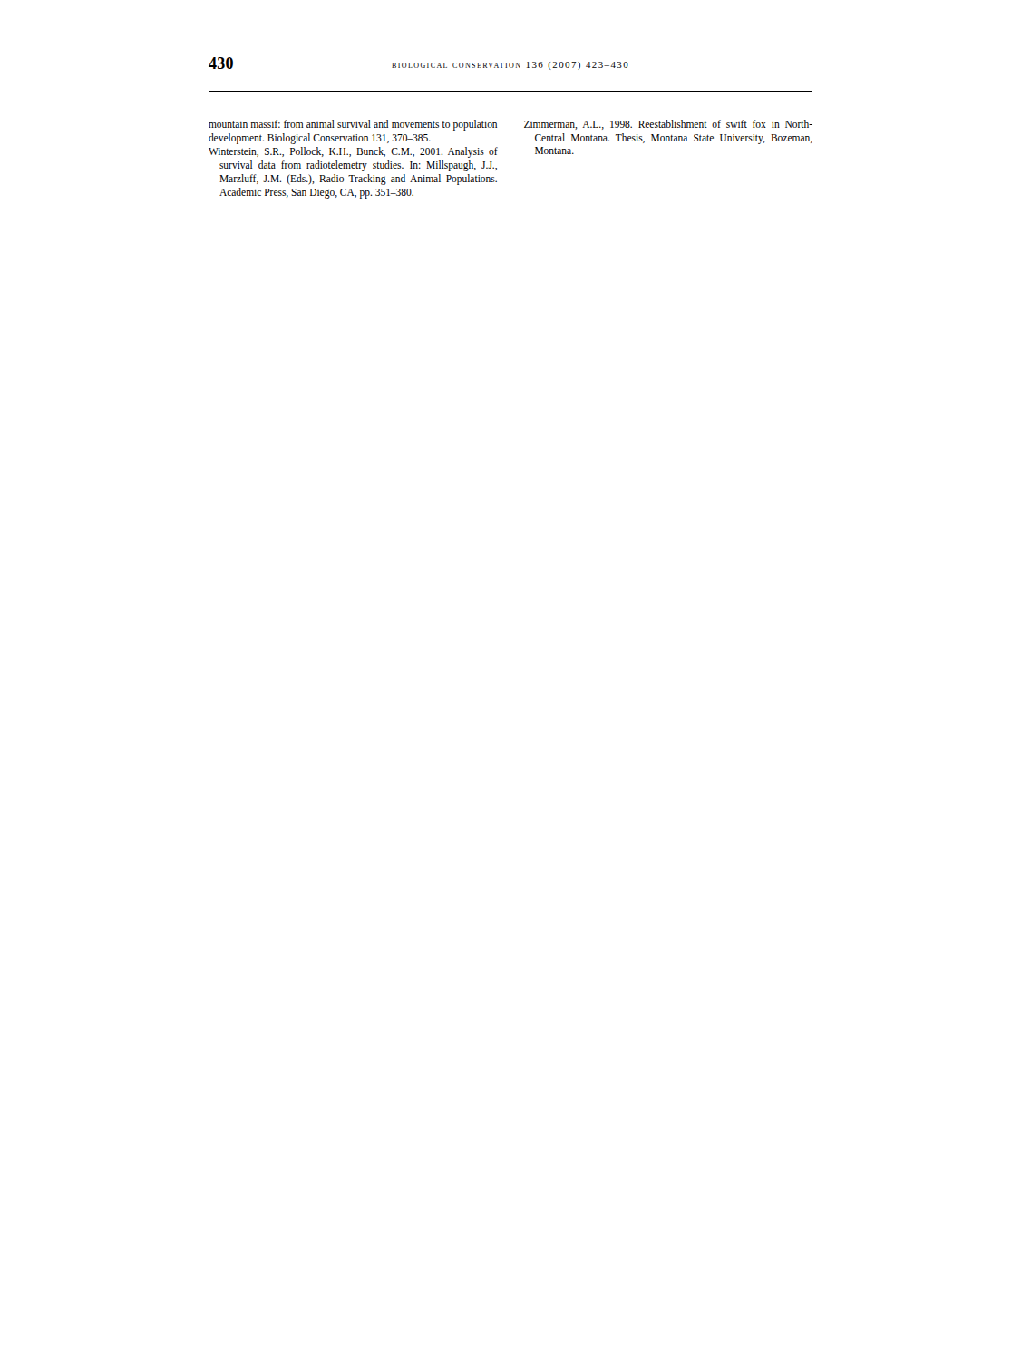430
biological conservation 136 (2007) 423–430
mountain massif: from animal survival and movements to population development. Biological Conservation 131, 370–385.
Winterstein, S.R., Pollock, K.H., Bunck, C.M., 2001. Analysis of survival data from radiotelemetry studies. In: Millspaugh, J.J., Marzluff, J.M. (Eds.), Radio Tracking and Animal Populations. Academic Press, San Diego, CA, pp. 351–380.
Zimmerman, A.L., 1998. Reestablishment of swift fox in North-Central Montana. Thesis, Montana State University, Bozeman, Montana.